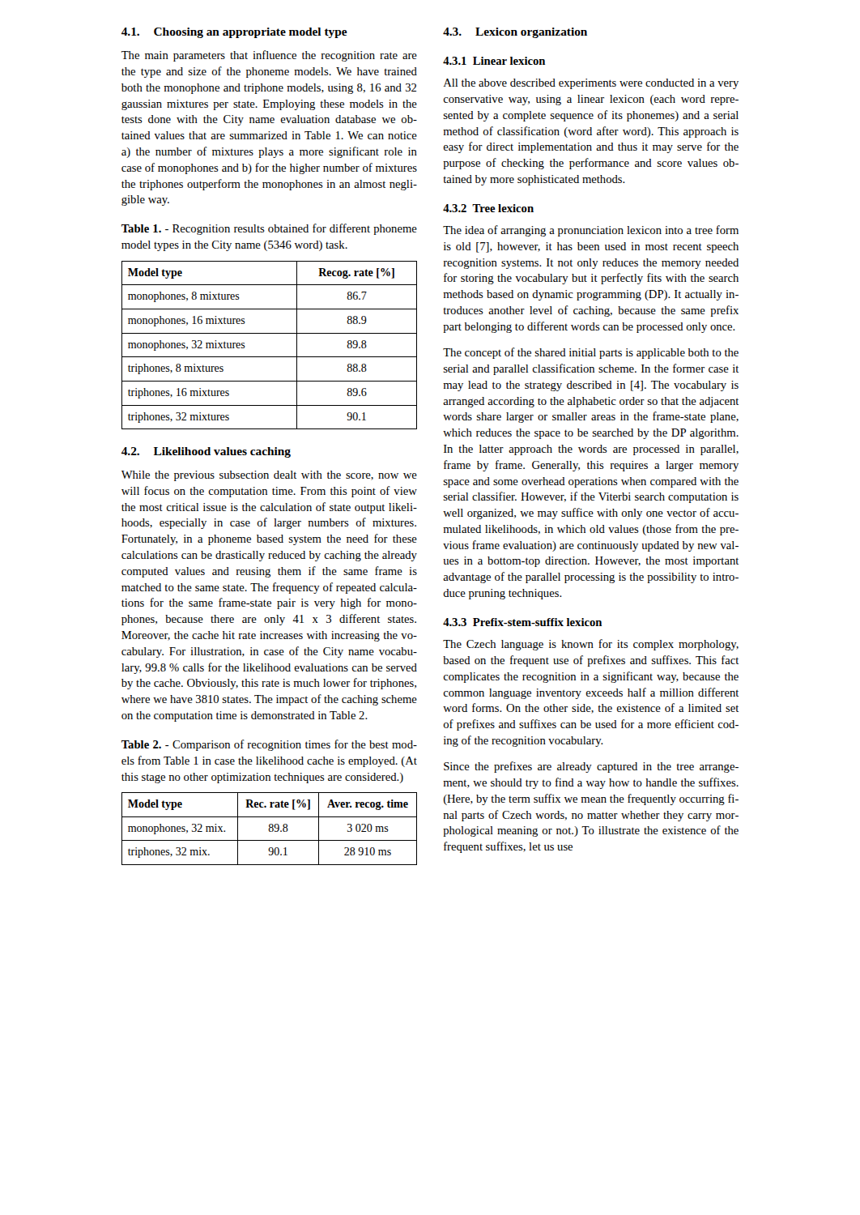4.1. Choosing an appropriate model type
The main parameters that influence the recognition rate are the type and size of the phoneme models. We have trained both the monophone and triphone models, using 8, 16 and 32 gaussian mixtures per state. Employing these models in the tests done with the City name evaluation database we obtained values that are summarized in Table 1. We can notice a) the number of mixtures plays a more significant role in case of monophones and b) for the higher number of mixtures the triphones outperform the monophones in an almost negligible way.
Table 1. - Recognition results obtained for different phoneme model types in the City name (5346 word) task.
| Model type | Recog. rate [%] |
| --- | --- |
| monophones, 8 mixtures | 86.7 |
| monophones, 16 mixtures | 88.9 |
| monophones, 32 mixtures | 89.8 |
| triphones, 8 mixtures | 88.8 |
| triphones, 16 mixtures | 89.6 |
| triphones, 32 mixtures | 90.1 |
4.2. Likelihood values caching
While the previous subsection dealt with the score, now we will focus on the computation time. From this point of view the most critical issue is the calculation of state output likelihoods, especially in case of larger numbers of mixtures. Fortunately, in a phoneme based system the need for these calculations can be drastically reduced by caching the already computed values and reusing them if the same frame is matched to the same state. The frequency of repeated calculations for the same frame-state pair is very high for monophones, because there are only 41 x 3 different states. Moreover, the cache hit rate increases with increasing the vocabulary. For illustration, in case of the City name vocabulary, 99.8 % calls for the likelihood evaluations can be served by the cache. Obviously, this rate is much lower for triphones, where we have 3810 states. The impact of the caching scheme on the computation time is demonstrated in Table 2.
Table 2. - Comparison of recognition times for the best models from Table 1 in case the likelihood cache is employed. (At this stage no other optimization techniques are considered.)
| Model type | Rec. rate [%] | Aver. recog. time |
| --- | --- | --- |
| monophones, 32 mix. | 89.8 | 3 020 ms |
| triphones, 32 mix. | 90.1 | 28 910 ms |
4.3. Lexicon organization
4.3.1 Linear lexicon
All the above described experiments were conducted in a very conservative way, using a linear lexicon (each word represented by a complete sequence of its phonemes) and a serial method of classification (word after word). This approach is easy for direct implementation and thus it may serve for the purpose of checking the performance and score values obtained by more sophisticated methods.
4.3.2 Tree lexicon
The idea of arranging a pronunciation lexicon into a tree form is old [7], however, it has been used in most recent speech recognition systems. It not only reduces the memory needed for storing the vocabulary but it perfectly fits with the search methods based on dynamic programming (DP). It actually introduces another level of caching, because the same prefix part belonging to different words can be processed only once.
The concept of the shared initial parts is applicable both to the serial and parallel classification scheme. In the former case it may lead to the strategy described in [4]. The vocabulary is arranged according to the alphabetic order so that the adjacent words share larger or smaller areas in the frame-state plane, which reduces the space to be searched by the DP algorithm. In the latter approach the words are processed in parallel, frame by frame. Generally, this requires a larger memory space and some overhead operations when compared with the serial classifier. However, if the Viterbi search computation is well organized, we may suffice with only one vector of accumulated likelihoods, in which old values (those from the previous frame evaluation) are continuously updated by new values in a bottom-top direction. However, the most important advantage of the parallel processing is the possibility to introduce pruning techniques.
4.3.3 Prefix-stem-suffix lexicon
The Czech language is known for its complex morphology, based on the frequent use of prefixes and suffixes. This fact complicates the recognition in a significant way, because the common language inventory exceeds half a million different word forms. On the other side, the existence of a limited set of prefixes and suffixes can be used for a more efficient coding of the recognition vocabulary.
Since the prefixes are already captured in the tree arrangement, we should try to find a way how to handle the suffixes. (Here, by the term suffix we mean the frequently occurring final parts of Czech words, no matter whether they carry morphological meaning or not.) To illustrate the existence of the frequent suffixes, let us use